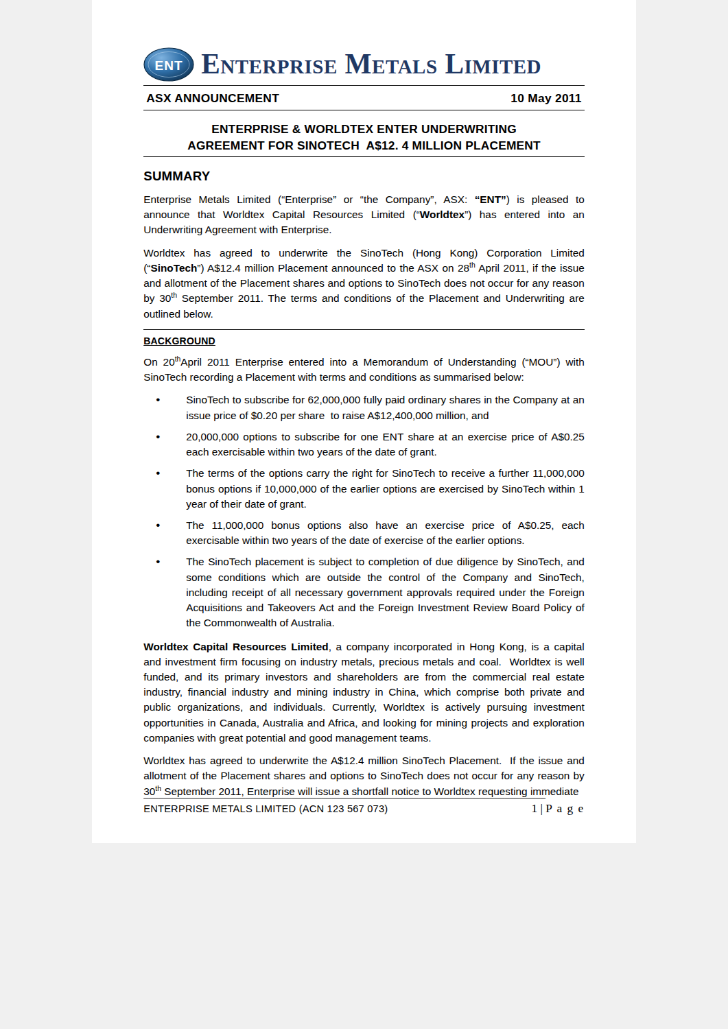ENT
Enterprise Metals Limited
ASX ANNOUNCEMENT 10 May 2011
ENTERPRISE & WORLDTEX ENTER UNDERWRITING
AGREEMENT FOR SINOTECH A$12. 4 MILLION PLACEMENT
SUMMARY
Enterprise Metals Limited (“Enterprise” or “the Company”, ASX: “ENT”) is pleased to announce that Worldtex Capital Resources Limited (“Worldtex”) has entered into an Underwriting Agreement with Enterprise.
Worldtex has agreed to underwrite the SinoTech (Hong Kong) Corporation Limited (“SinoTech”) A$12.4 million Placement announced to the ASX on 28th April 2011, if the issue and allotment of the Placement shares and options to SinoTech does not occur for any reason by 30th September 2011. The terms and conditions of the Placement and Underwriting are outlined below.
BACKGROUND
On 20thApril 2011 Enterprise entered into a Memorandum of Understanding (“MOU”) with SinoTech recording a Placement with terms and conditions as summarised below:
SinoTech to subscribe for 62,000,000 fully paid ordinary shares in the Company at an issue price of $0.20 per share to raise A$12,400,000 million, and
20,000,000 options to subscribe for one ENT share at an exercise price of A$0.25 each exercisable within two years of the date of grant.
The terms of the options carry the right for SinoTech to receive a further 11,000,000 bonus options if 10,000,000 of the earlier options are exercised by SinoTech within 1 year of their date of grant.
The 11,000,000 bonus options also have an exercise price of A$0.25, each exercisable within two years of the date of exercise of the earlier options.
The SinoTech placement is subject to completion of due diligence by SinoTech, and some conditions which are outside the control of the Company and SinoTech, including receipt of all necessary government approvals required under the Foreign Acquisitions and Takeovers Act and the Foreign Investment Review Board Policy of the Commonwealth of Australia.
Worldtex Capital Resources Limited, a company incorporated in Hong Kong, is a capital and investment firm focusing on industry metals, precious metals and coal. Worldtex is well funded, and its primary investors and shareholders are from the commercial real estate industry, financial industry and mining industry in China, which comprise both private and public organizations, and individuals. Currently, Worldtex is actively pursuing investment opportunities in Canada, Australia and Africa, and looking for mining projects and exploration companies with great potential and good management teams.
Worldtex has agreed to underwrite the A$12.4 million SinoTech Placement. If the issue and allotment of the Placement shares and options to SinoTech does not occur for any reason by 30th September 2011, Enterprise will issue a shortfall notice to Worldtex requesting immediate
_______________________________________________________________________________
ENTERPRISE METALS LIMITED (ACN 123 567 073)
1 | P a g e